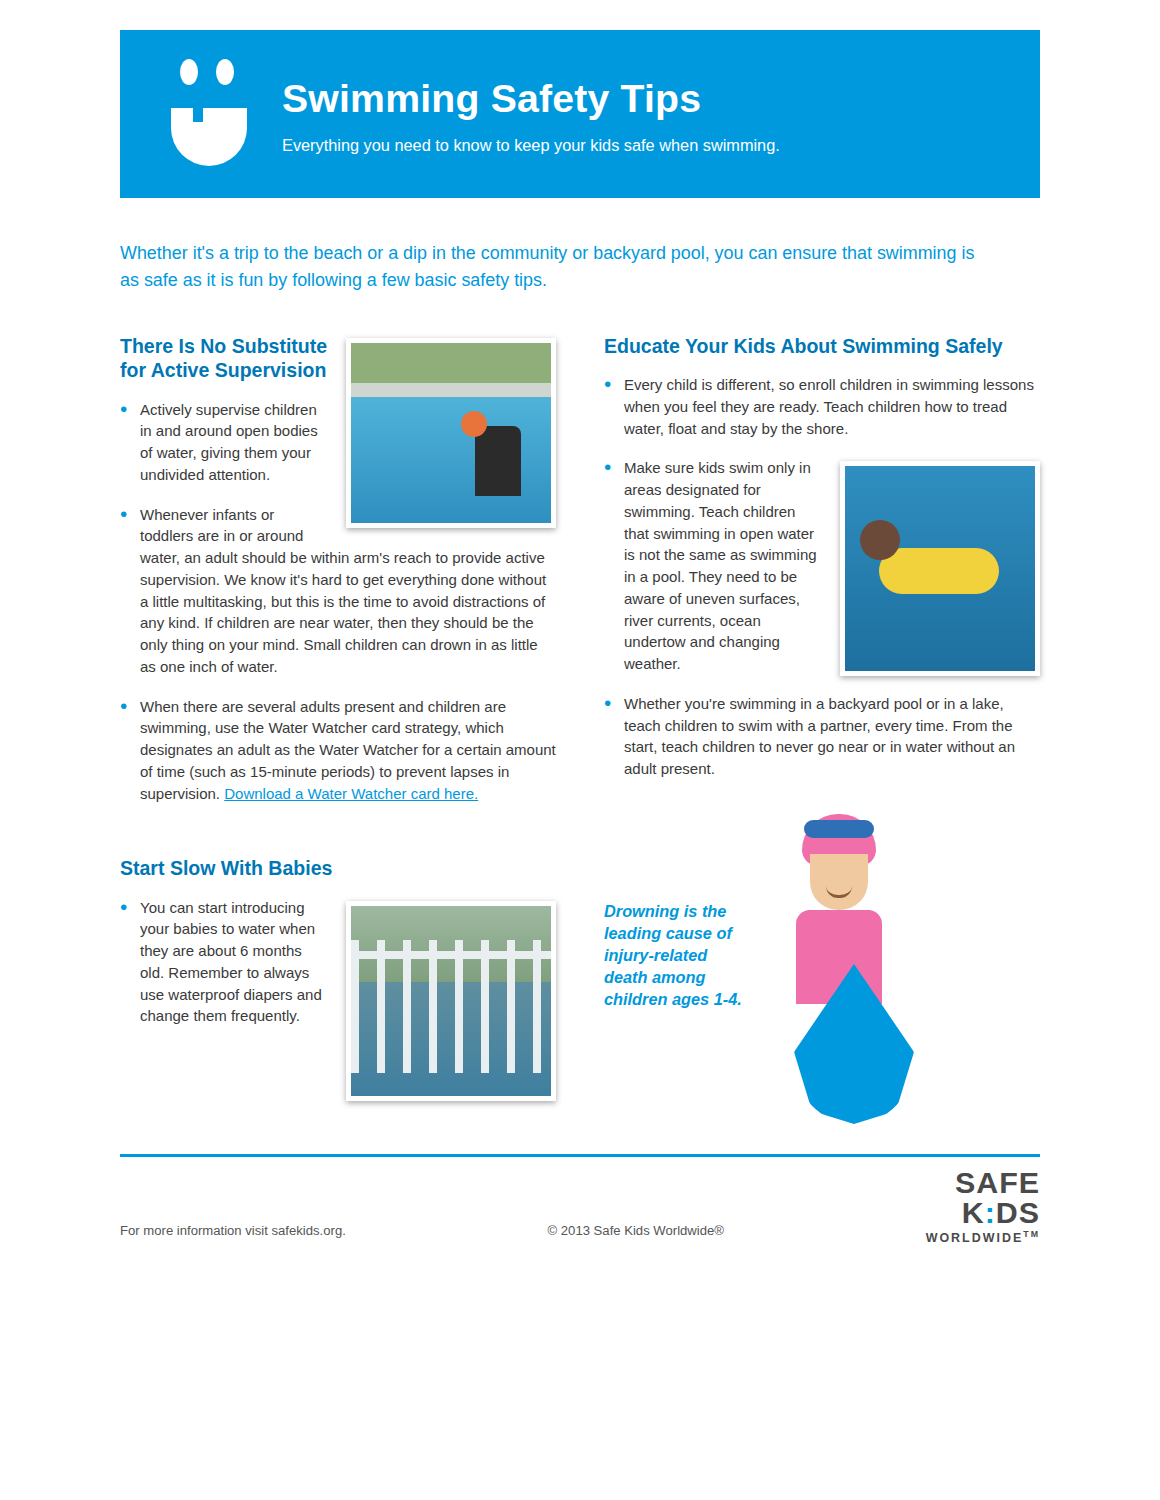Swimming Safety Tips
Everything you need to know to keep your kids safe when swimming.
Whether it's a trip to the beach or a dip in the community or backyard pool, you can ensure that swimming is as safe as it is fun by following a few basic safety tips.
There Is No Substitute
for Active Supervision
Actively supervise children in and around open bodies of water, giving them your undivided attention.
Whenever infants or toddlers are in or around water, an adult should be within arm's reach to provide active supervision. We know it's hard to get everything done without a little multitasking, but this is the time to avoid distractions of any kind. If children are near water, then they should be the only thing on your mind. Small children can drown in as little as one inch of water.
When there are several adults present and children are swimming, use the Water Watcher card strategy, which designates an adult as the Water Watcher for a certain amount of time (such as 15-minute periods) to prevent lapses in supervision. Download a Water Watcher card here.
Start Slow With Babies
You can start introducing your babies to water when they are about 6 months old. Remember to always use waterproof diapers and change them frequently.
Educate Your Kids About Swimming Safely
Every child is different, so enroll children in swimming lessons when you feel they are ready. Teach children how to tread water, float and stay by the shore.
Make sure kids swim only in areas designated for swimming. Teach children that swimming in open water is not the same as swimming in a pool. They need to be aware of uneven surfaces, river currents, ocean undertow and changing weather.
Whether you're swimming in a backyard pool or in a lake, teach children to swim with a partner, every time. From the start, teach children to never go near or in water without an adult present.
Drowning is the leading cause of injury-related death among children ages 1-4.
For more information visit safekids.org.
© 2013 Safe Kids Worldwide®
SAFE K: DS WORLDWIDETM